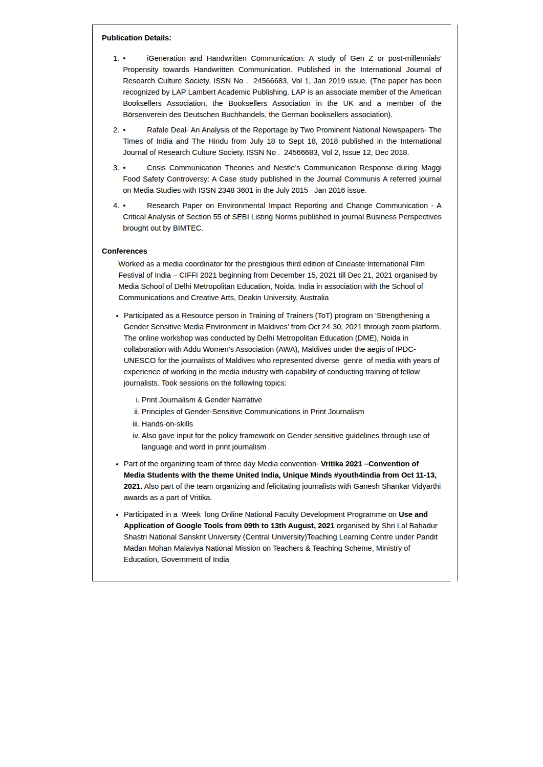Publication Details:
•iGeneration and Handwritten Communication: A study of Gen Z or post-millennials’ Propensity towards Handwritten Communication. Published in the International Journal of Research Culture Society. ISSN No . 24566683, Vol 1, Jan 2019 issue. (The paper has been recognized by LAP Lambert Academic Publishing. LAP is an associate member of the American Booksellers Association, the Booksellers Association in the UK and a member of the Börsenverein des Deutschen Buchhandels, the German booksellers association).
•Rafale Deal- An Analysis of the Reportage by Two Prominent National Newspapers- The Times of India and The Hindu from July 18 to Sept 18, 2018 published in the International Journal of Research Culture Society. ISSN No . 24566683, Vol 2, Issue 12, Dec 2018.
•Crisis Communication Theories and Nestle’s Communication Response during Maggi Food Safety Controversy: A Case study published in the Journal Communis A referred journal on Media Studies with ISSN 2348 3601 in the July 2015 –Jan 2016 issue.
•Research Paper on Environmental Impact Reporting and Change Communication - A Critical Analysis of Section 55 of SEBI Listing Norms published in journal Business Perspectives brought out by BIMTEC.
Conferences
Worked as a media coordinator for the prestigious third edition of Cineaste International Film Festival of India – CIFFI 2021 beginning from December 15, 2021 till Dec 21, 2021 organised by Media School of Delhi Metropolitan Education, Noida, India in association with the School of Communications and Creative Arts, Deakin University, Australia
Participated as a Resource person in Training of Trainers (ToT) program on ‘Strengthening a Gender Sensitive Media Environment in Maldives’ from Oct 24-30, 2021 through zoom platform. The online workshop was conducted by Delhi Metropolitan Education (DME), Noida in collaboration with Addu Women’s Association (AWA), Maldives under the aegis of IPDC- UNESCO for the journalists of Maldives who represented diverse genre of media with years of experience of working in the media industry with capability of conducting training of fellow journalists. Took sessions on the following topics:
Print Journalism & Gender Narrative
Principles of Gender-Sensitive Communications in Print Journalism
Hands-on-skills
Also gave input for the policy framework on Gender sensitive guidelines through use of language and word in print journalism
Part of the organizing team of three day Media convention- Vritika 2021 –Convention of Media Students with the theme United India, Unique Minds #youth4india from Oct 11-13, 2021. Also part of the team organizing and felicitating journalists with Ganesh Shankar Vidyarthi awards as a part of Vritika.
Participated in a Week long Online National Faculty Development Programme on Use and Application of Google Tools from 09th to 13th August, 2021 organised by Shri Lal Bahadur Shastri National Sanskrit University (Central University)Teaching Learning Centre under Pandit Madan Mohan Malaviya National Mission on Teachers & Teaching Scheme, Ministry of Education, Government of India